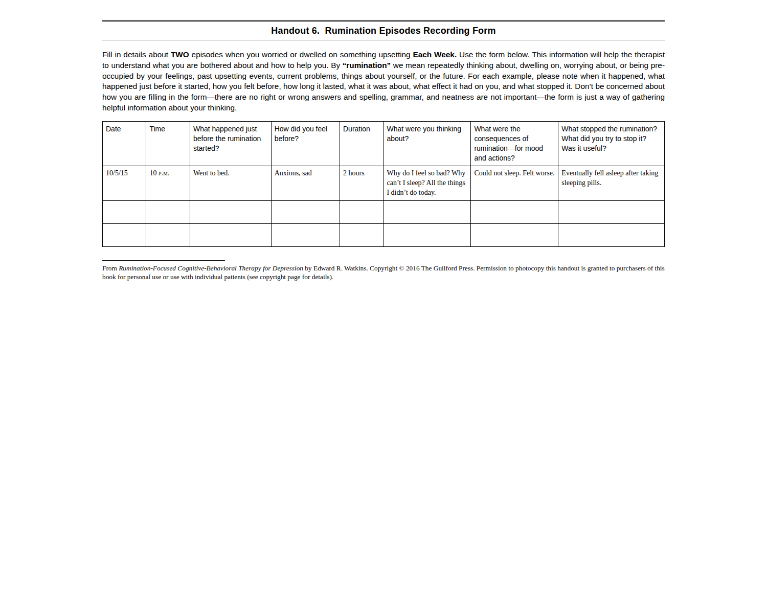Handout 6. Rumination Episodes Recording Form
Fill in details about TWO episodes when you worried or dwelled on something upsetting Each Week. Use the form below. This information will help the therapist to understand what you are bothered about and how to help you. By “rumination” we mean repeatedly thinking about, dwelling on, worrying about, or being preoccupied by your feelings, past upsetting events, current problems, things about yourself, or the future. For each example, please note when it happened, what happened just before it started, how you felt before, how long it lasted, what it was about, what effect it had on you, and what stopped it. Don’t be concerned about how you are filling in the form—there are no right or wrong answers and spelling, grammar, and neatness are not important—the form is just a way of gathering helpful information about your thinking.
| Date | Time | What happened just before the rumination started? | How did you feel before? | Duration | What were you thinking about? | What were the consequences of rumination—for mood and actions? | What stopped the rumination? What did you try to stop it? Was it useful? |
| --- | --- | --- | --- | --- | --- | --- | --- |
| 10/5/15 | 10 p.m. | Went to bed. | Anxious, sad | 2 hours | Why do I feel so bad? Why can’t I sleep? All the things I didn’t do today. | Could not sleep. Felt worse. | Eventually fell asleep after taking sleeping pills. |
From Rumination-Focused Cognitive-Behavioral Therapy for Depression by Edward R. Watkins. Copyright © 2016 The Guilford Press. Permission to photocopy this handout is granted to purchasers of this book for personal use or use with individual patients (see copyright page for details).